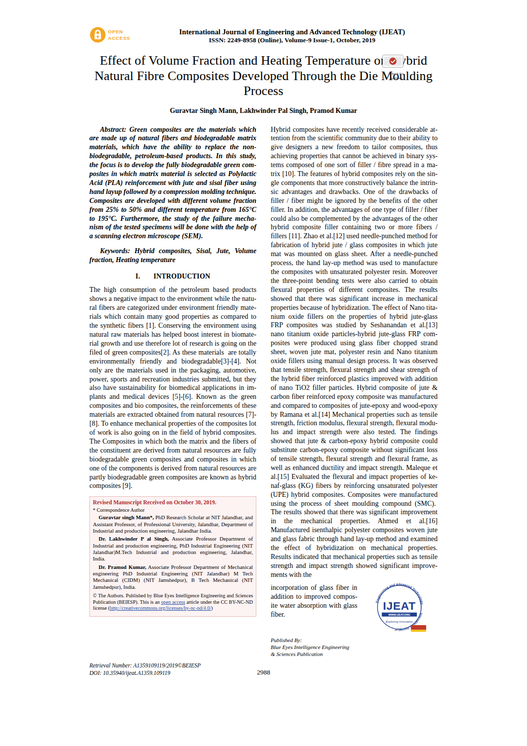OPEN ACCESS
International Journal of Engineering and Advanced Technology (IJEAT)
ISSN: 2249-8958 (Online), Volume-9 Issue-1, October, 2019
Check for
updates
Effect of Volume Fraction and Heating Temperature on Hybrid Natural Fibre Composites Developed Through the Die Moulding Process
Guravtar Singh Mann, Lakhwinder Pal Singh, Pramod Kumar
Abstract: Green composites are the materials which are made up of natural fibers and biodegradable matrix materials, which have the ability to replace the non-biodegradable, petroleum-based products. In this study, the focus is to develop the fully biodegradable green composites in which matrix material is selected as Polylactic Acid (PLA) reinforcement with jute and sisal fiber using hand layup followed by a compression molding technique. Composites are developed with different volume fraction from 25% to 50% and different temperature from 165°C to 195°C. Furthermore, the study of the failure mechanism of the tested specimens will be done with the help of a scanning electron microscope (SEM).
Keywords: Hybrid composites, Sisal, Jute, Volume fraction, Heating temperature
I. INTRODUCTION
The high consumption of the petroleum based products shows a negative impact to the environment while the natural fibers are categorized under environment friendly materials which contain many good properties as compared to the synthetic fibers [1]. Conserving the environment using natural raw materials has helped boost interest in biomaterial growth and use therefore lot of research is going on the filed of green composites[2]. As these materials are totally environmentally friendly and biodegradable[3]-[4]. Not only are the materials used in the packaging, automotive, power, sports and recreation industries submitted, but they also have sustainability for biomedical applications in implants and medical devices [5]-[6]. Known as the green composites and bio composites, the reinforcements of these materials are extracted obtained from natural resources [7]-[8]. To enhance mechanical properties of the composites lot of work is also going on in the field of hybrid composites. The Composites in which both the matrix and the fibers of the constituent are derived from natural resources are fully biodegradable green composites and composites in which one of the components is derived from natural resources are partly biodegradable green composites are known as hybrid composites [9].
Revised Manuscript Received on October 30, 2019.
* Correspondence Author
Guravtar singh Mann*, PhD Research Scholar at NIT Jalandhar, and Assistant Professor, of Professional University, Jalandhar, Department of Industrial and production engineering, Jalandhar India.
Dr. Lakhwinder P al Singh, Associate Professor Department of Industrial and production engineering, PhD Industrial Engineering (NIT Jalandhar)M.Tech Industrial and production engineering, Jalandhar, India.
Dr. Pramod Kumar, Associate Professor Department of Mechanical engineering PhD Industrial Engineering (NIT Jalandhar) M Tech Mechanical (CIDM) (NIT Jamshedpur), B Tech Mechanical (NIT Jamshedpur), India.
© The Authors. Published by Blue Eyes Intelligence Engineering and Sciences Publication (BEIESP). This is an open access article under the CC BY-NC-ND license (http://creativecommons.org/licenses/by-nc-nd/4.0/)
Hybrid composites have recently received considerable attention from the scientific community due to their ability to give designers a new freedom to tailor composites, thus achieving properties that cannot be achieved in binary systems composed of one sort of filler / fibre spread in a matrix [10]. The features of hybrid composites rely on the single components that more constructively balance the intrinsic advantages and drawbacks. One of the drawbacks of filler / fiber might be ignored by the benefits of the other filler. In addition, the advantages of one type of filler / fiber could also be complemented by the advantages of the other hybrid composite filler containing two or more fibers / fillers [11]. Zhao et al.[12] used needle-punched method for fabrication of hybrid jute / glass composites in which jute mat was mounted on glass sheet. After a needle-punched process, the hand lay-up method was used to manufacture the composites with unsaturated polyester resin. Moreover the three-point bending tests were also carried to obtain flexural properties of different composites. The results showed that there was significant increase in mechanical properties because of hybridization. The effect of Nano titanium oxide fillers on the properties of hybrid jute-glass FRP composites was studied by Seshanandan et al.[13] nano titanium oxide particles-hybrid jute-glass FRP composites were produced using glass fiber chopped strand sheet, woven jute mat, polyester resin and Nano titanium oxide fillers using manual design process. It was observed that tensile strength, flexural strength and shear strength of the hybrid fiber reinforced plastics improved with addition of nano TiO2 filler particles. Hybrid composite of jute & carbon fiber reinforced epoxy composite was manufactured and compared to composites of jute-epoxy and wood-epoxy by Ramana et al.[14] Mechanical properties such as tensile strength, friction modulus, flexural strength, flexural modulus and impact strength were also tested. The findings showed that jute & carbon-epoxy hybrid composite could substitute carbon-epoxy composite without significant loss of tensile strength, flexural strength and flexural frame, as well as enhanced ductility and impact strength. Maleque et al.[15] Evaluated the flexural and impact properties of kenaf-glass (KG) fibers by reinforcing unsaturated polyester (UPE) hybrid composites. Composites were manufactured using the process of sheet moulding compound (SMC). The results showed that there was significant improvement in the mechanical properties. Ahmed et al.[16] Manufactured isenthalpic polyester composites woven jute and glass fabric through hand lay-up method and examined the effect of hybridization on mechanical properties. Results indicated that mechanical properties such as tensile strength and impact strength showed significant improvements with the
incorporation of glass fiber in addition to improved composite water absorption with glass fiber.
Engineering and Advanced Technology International Journal of IJEAT WWW.IJEAT.ORG Exploring Innovation
Published By:
Blue Eyes Intelligence Engineering
& Sciences Publication
Retrieval Number: A1359109119/2019©BEIESP
DOI: 10.35940/ijeat.A1359.109119
2988